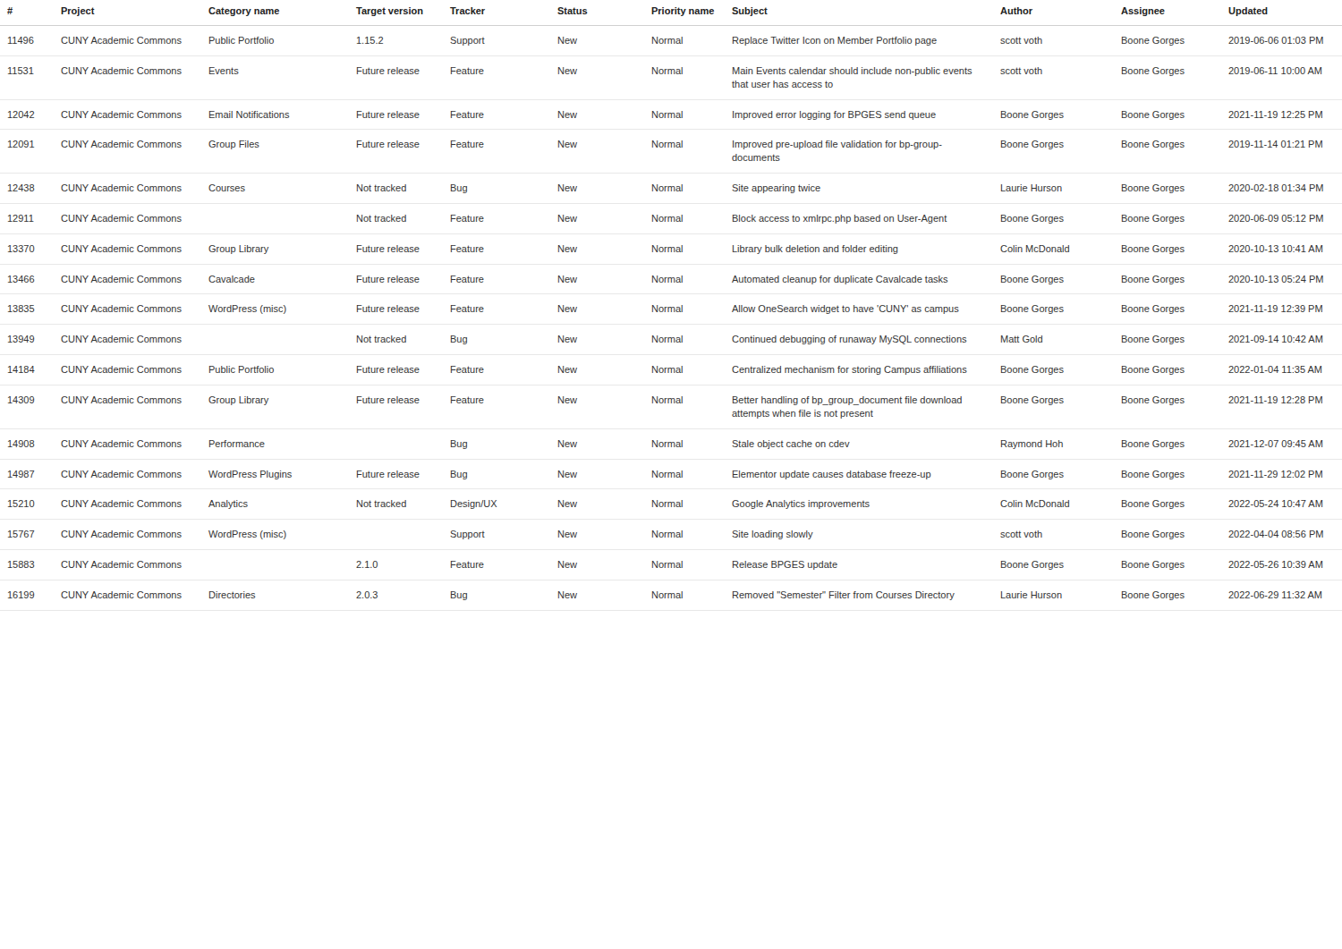Redmine issue list
| # | Project | Category name | Target version | Tracker | Status | Priority name | Subject | Author | Assignee | Updated |
| --- | --- | --- | --- | --- | --- | --- | --- | --- | --- | --- |
| 11496 | CUNY Academic Commons | Public Portfolio | 1.15.2 | Support | New | Normal | Replace Twitter Icon on Member Portfolio page | scott voth | Boone Gorges | 2019-06-06 01:03 PM |
| 11531 | CUNY Academic Commons | Events | Future release | Feature | New | Normal | Main Events calendar should include non-public events that user has access to | scott voth | Boone Gorges | 2019-06-11 10:00 AM |
| 12042 | CUNY Academic Commons | Email Notifications | Future release | Feature | New | Normal | Improved error logging for BPGES send queue | Boone Gorges | Boone Gorges | 2021-11-19 12:25 PM |
| 12091 | CUNY Academic Commons | Group Files | Future release | Feature | New | Normal | Improved pre-upload file validation for bp-group-documents | Boone Gorges | Boone Gorges | 2019-11-14 01:21 PM |
| 12438 | CUNY Academic Commons | Courses | Not tracked | Bug | New | Normal | Site appearing twice | Laurie Hurson | Boone Gorges | 2020-02-18 01:34 PM |
| 12911 | CUNY Academic Commons | | Not tracked | Feature | New | Normal | Block access to xmlrpc.php based on User-Agent | Boone Gorges | Boone Gorges | 2020-06-09 05:12 PM |
| 13370 | CUNY Academic Commons | Group Library | Future release | Feature | New | Normal | Library bulk deletion and folder editing | Colin McDonald | Boone Gorges | 2020-10-13 10:41 AM |
| 13466 | CUNY Academic Commons | Cavalcade | Future release | Feature | New | Normal | Automated cleanup for duplicate Cavalcade tasks | Boone Gorges | Boone Gorges | 2020-10-13 05:24 PM |
| 13835 | CUNY Academic Commons | WordPress (misc) | Future release | Feature | New | Normal | Allow OneSearch widget to have 'CUNY' as campus | Boone Gorges | Boone Gorges | 2021-11-19 12:39 PM |
| 13949 | CUNY Academic Commons | | Not tracked | Bug | New | Normal | Continued debugging of runaway MySQL connections | Matt Gold | Boone Gorges | 2021-09-14 10:42 AM |
| 14184 | CUNY Academic Commons | Public Portfolio | Future release | Feature | New | Normal | Centralized mechanism for storing Campus affiliations | Boone Gorges | Boone Gorges | 2022-01-04 11:35 AM |
| 14309 | CUNY Academic Commons | Group Library | Future release | Feature | New | Normal | Better handling of bp_group_document file download attempts when file is not present | Boone Gorges | Boone Gorges | 2021-11-19 12:28 PM |
| 14908 | CUNY Academic Commons | Performance | | Bug | New | Normal | Stale object cache on cdev | Raymond Hoh | Boone Gorges | 2021-12-07 09:45 AM |
| 14987 | CUNY Academic Commons | WordPress Plugins | Future release | Bug | New | Normal | Elementor update causes database freeze-up | Boone Gorges | Boone Gorges | 2021-11-29 12:02 PM |
| 15210 | CUNY Academic Commons | Analytics | Not tracked | Design/UX | New | Normal | Google Analytics improvements | Colin McDonald | Boone Gorges | 2022-05-24 10:47 AM |
| 15767 | CUNY Academic Commons | WordPress (misc) | | Support | New | Normal | Site loading slowly | scott voth | Boone Gorges | 2022-04-04 08:56 PM |
| 15883 | CUNY Academic Commons | | 2.1.0 | Feature | New | Normal | Release BPGES update | Boone Gorges | Boone Gorges | 2022-05-26 10:39 AM |
| 16199 | CUNY Academic Commons | Directories | 2.0.3 | Bug | New | Normal | Removed "Semester" Filter from Courses Directory | Laurie Hurson | Boone Gorges | 2022-06-29 11:32 AM |